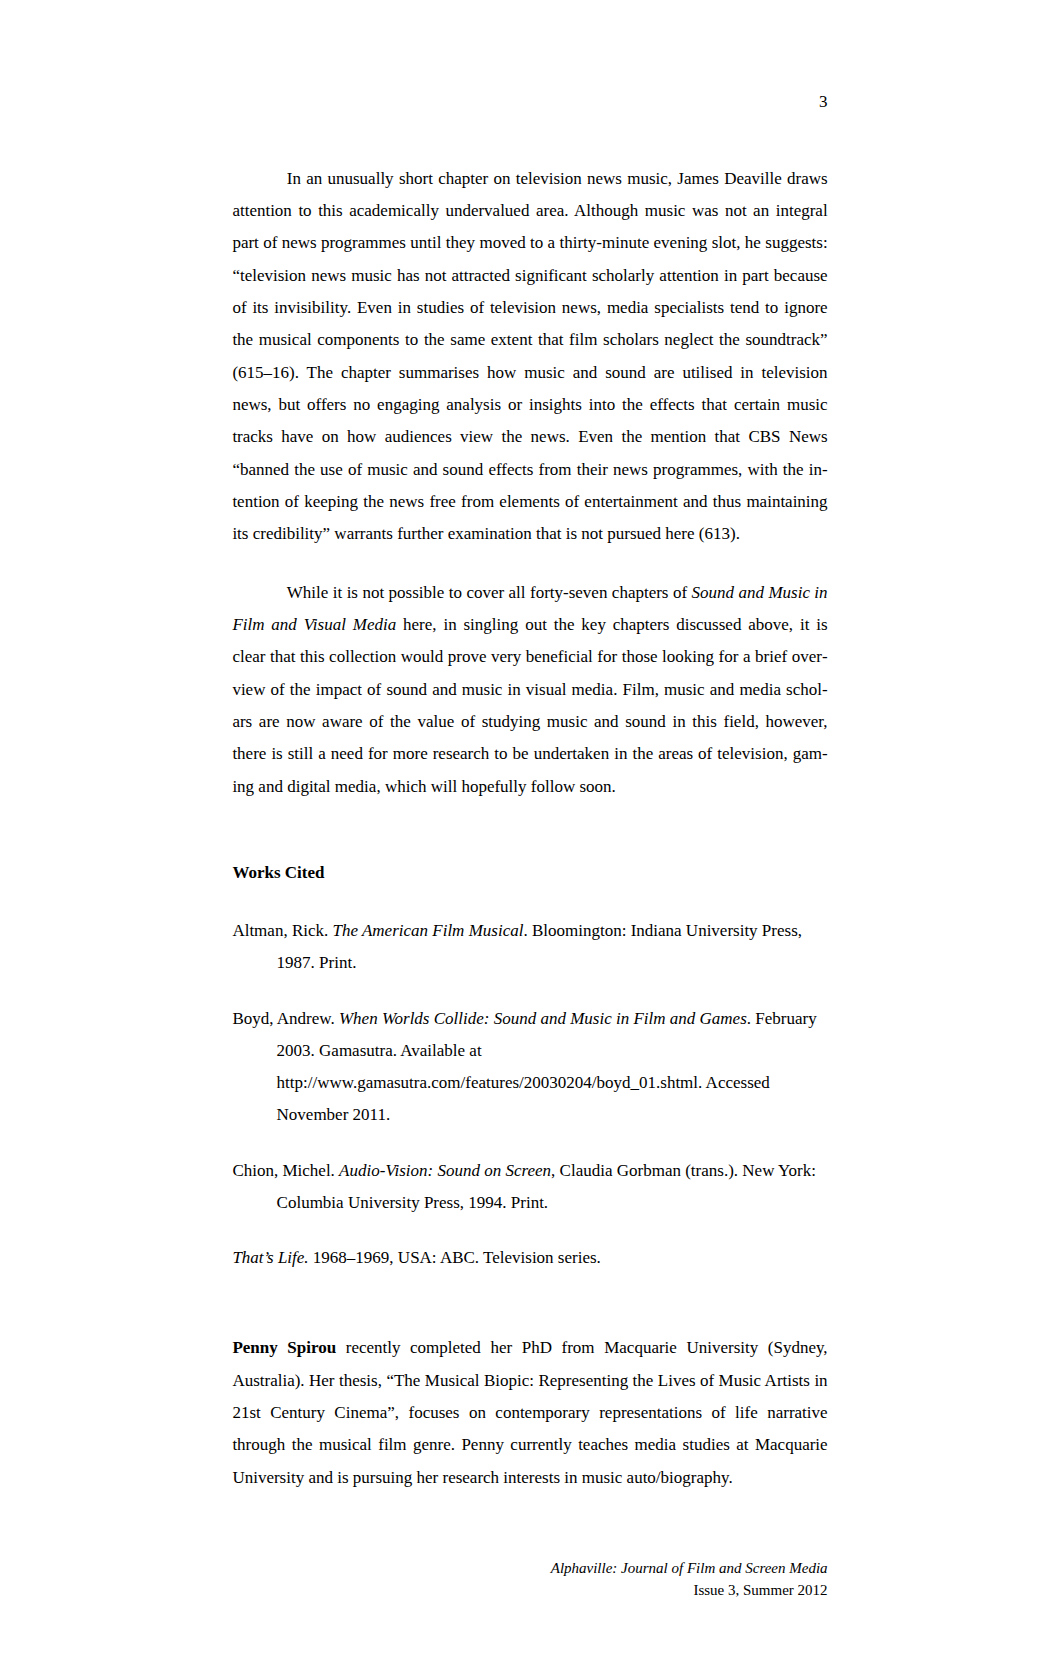3
In an unusually short chapter on television news music, James Deaville draws attention to this academically undervalued area. Although music was not an integral part of news programmes until they moved to a thirty-minute evening slot, he suggests: “television news music has not attracted significant scholarly attention in part because of its invisibility. Even in studies of television news, media specialists tend to ignore the musical components to the same extent that film scholars neglect the soundtrack” (615–16). The chapter summarises how music and sound are utilised in television news, but offers no engaging analysis or insights into the effects that certain music tracks have on how audiences view the news. Even the mention that CBS News “banned the use of music and sound effects from their news programmes, with the intention of keeping the news free from elements of entertainment and thus maintaining its credibility” warrants further examination that is not pursued here (613).
While it is not possible to cover all forty-seven chapters of Sound and Music in Film and Visual Media here, in singling out the key chapters discussed above, it is clear that this collection would prove very beneficial for those looking for a brief overview of the impact of sound and music in visual media. Film, music and media scholars are now aware of the value of studying music and sound in this field, however, there is still a need for more research to be undertaken in the areas of television, gaming and digital media, which will hopefully follow soon.
Works Cited
Altman, Rick. The American Film Musical. Bloomington: Indiana University Press, 1987. Print.
Boyd, Andrew. When Worlds Collide: Sound and Music in Film and Games. February 2003. Gamasutra. Available at http://www.gamasutra.com/features/20030204/boyd_01.shtml. Accessed November 2011.
Chion, Michel. Audio-Vision: Sound on Screen, Claudia Gorbman (trans.). New York: Columbia University Press, 1994. Print.
That’s Life. 1968–1969, USA: ABC. Television series.
Penny Spirou recently completed her PhD from Macquarie University (Sydney, Australia). Her thesis, “The Musical Biopic: Representing the Lives of Music Artists in 21st Century Cinema”, focuses on contemporary representations of life narrative through the musical film genre. Penny currently teaches media studies at Macquarie University and is pursuing her research interests in music auto/biography.
Alphaville: Journal of Film and Screen Media
Issue 3, Summer 2012